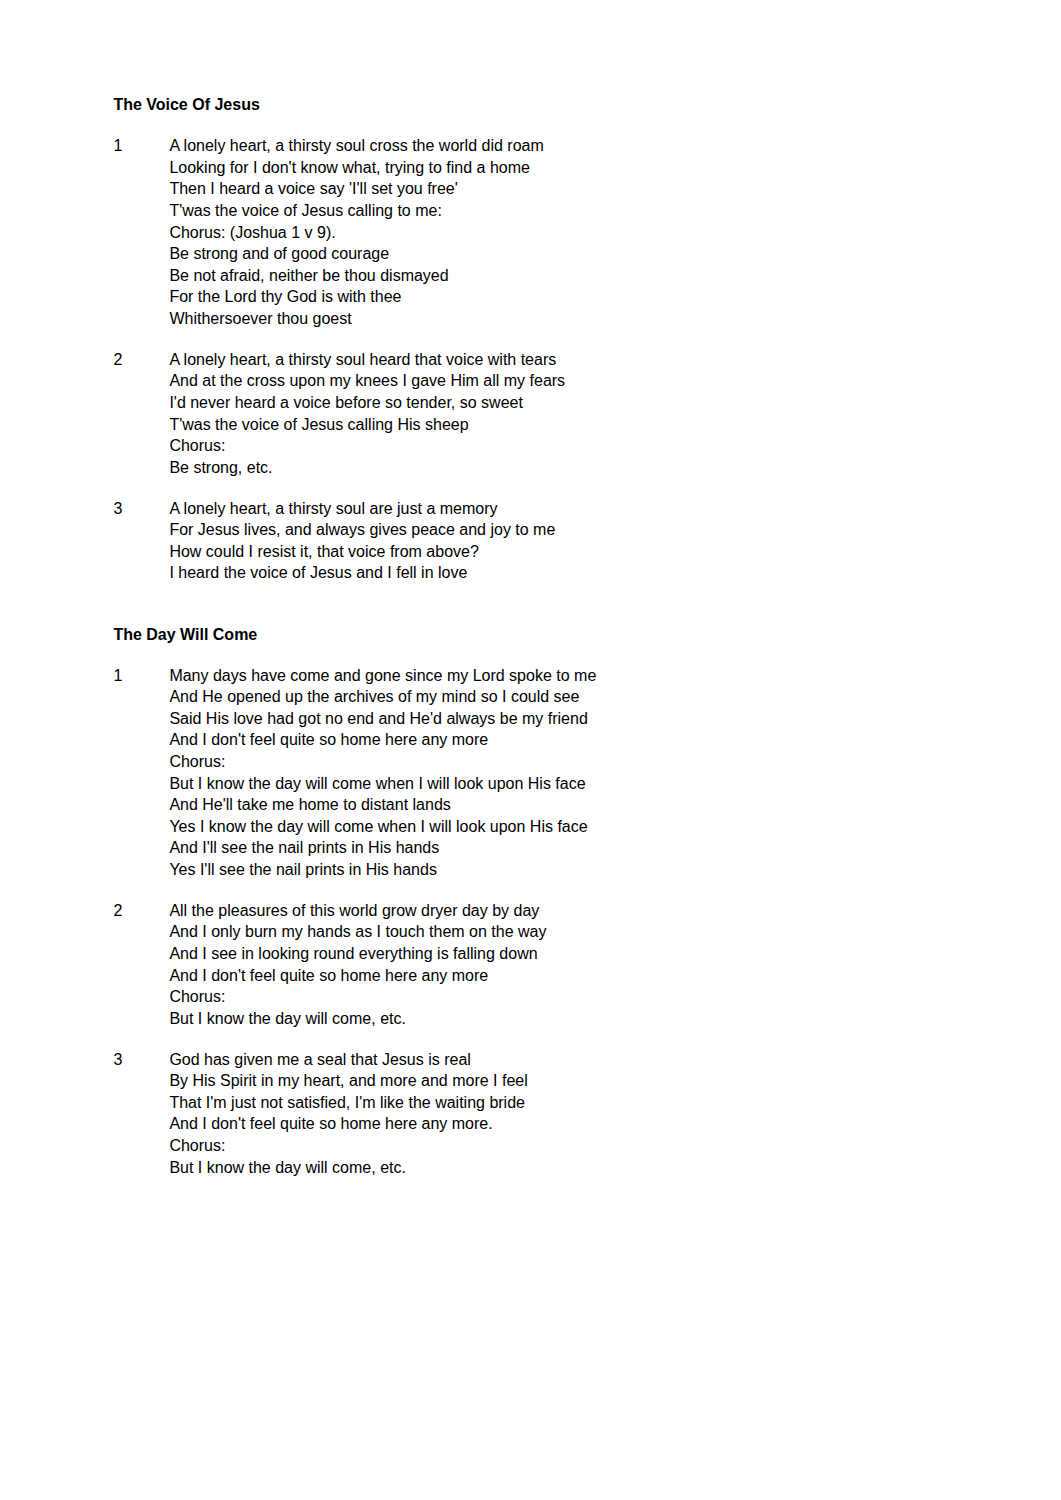The Voice Of Jesus
1
A lonely heart, a thirsty soul cross the world did roam
Looking for I don't know what, trying to find a home
Then I heard a voice say 'I'll set you free'
T'was the voice of Jesus calling to me:
Chorus: (Joshua 1 v 9).
Be strong and of good courage
Be not afraid, neither be thou dismayed
For the Lord thy God is with thee
Whithersoever thou goest
2
A lonely heart, a thirsty soul heard that voice with tears
And at the cross upon my knees I gave Him all my fears
I'd never heard a voice before so tender, so sweet
T'was the voice of Jesus calling His sheep
Chorus:
Be strong, etc.
3
A lonely heart, a thirsty soul are just a memory
For Jesus lives, and always gives peace and joy to me
How could I resist it, that voice from above?
I heard the voice of Jesus and I fell in love
The Day Will Come
1
Many days have come and gone since my Lord spoke to me
And He opened up the archives of my mind so I could see
Said His love had got no end and He'd always be my friend
And I don't feel quite so home here any more
Chorus:
But I know the day will come when I will look upon His face
And He'll take me home to distant lands
Yes I know the day will come when I will look upon His face
And I'll see the nail prints in His hands
Yes I'll see the nail prints in His hands
2
All the pleasures of this world grow dryer day by day
And I only burn my hands as I touch them on the way
And I see in looking round everything is falling down
And I don't feel quite so home here any more
Chorus:
But I know the day will come, etc.
3
God has given me a seal that Jesus is real
By His Spirit in my heart, and more and more I feel
That I'm just not satisfied, I'm like the waiting bride
And I don't feel quite so home here any more.
Chorus:
But I know the day will come, etc.